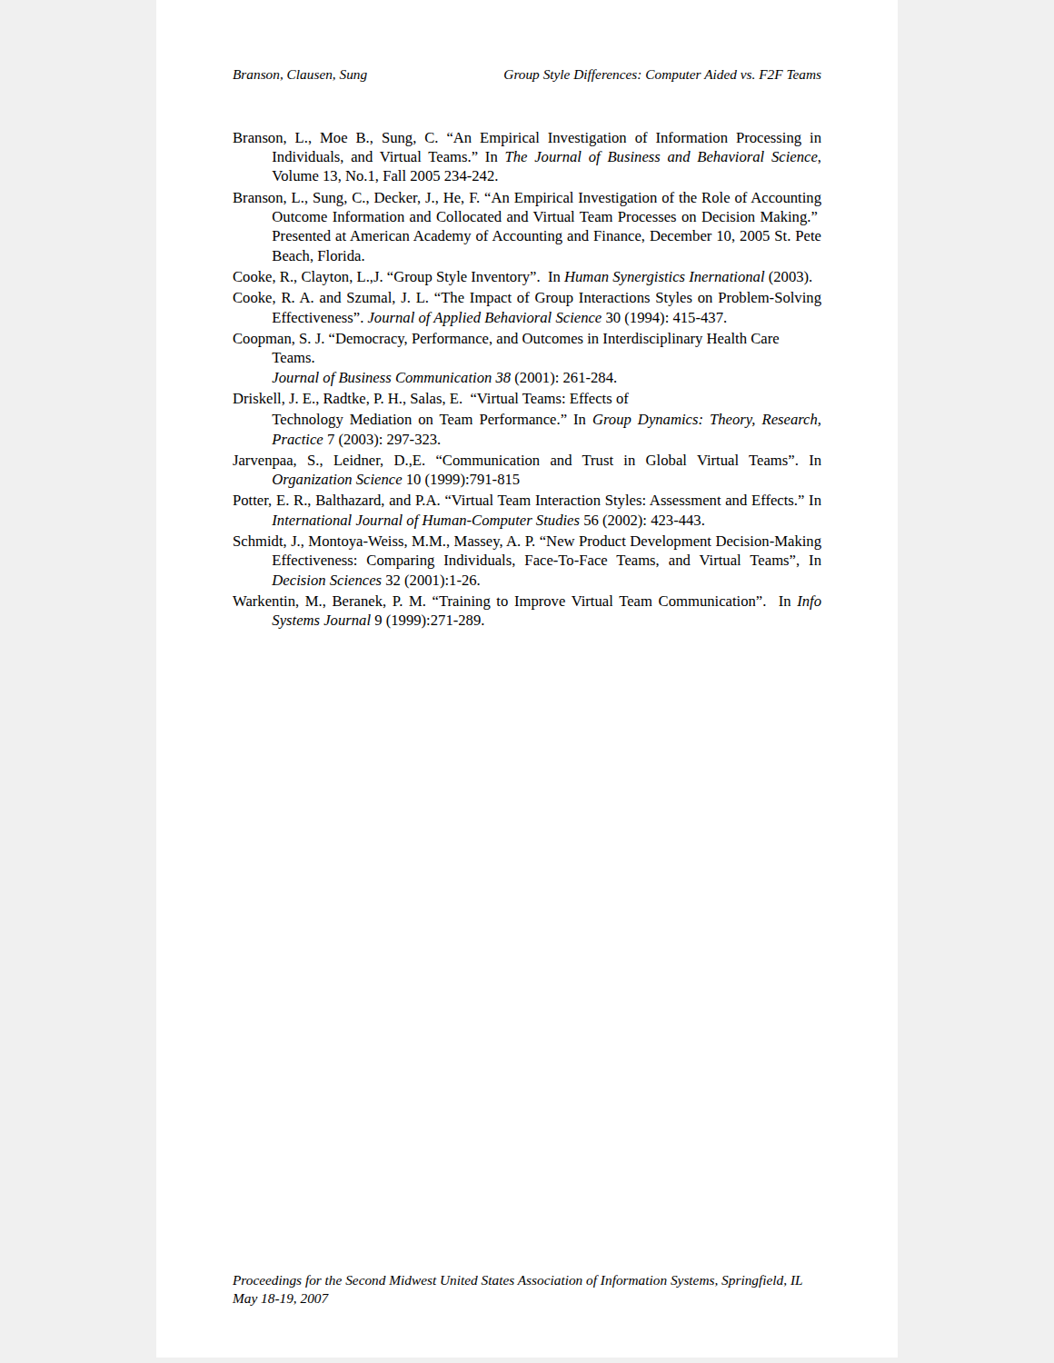Branson, Clausen, Sung Group Style Differences: Computer Aided vs. F2F Teams
Branson, L., Moe B., Sung, C. “An Empirical Investigation of Information Processing in Individuals, and Virtual Teams.” In The Journal of Business and Behavioral Science, Volume 13, No.1, Fall 2005 234-242.
Branson, L., Sung, C., Decker, J., He, F. “An Empirical Investigation of the Role of Accounting Outcome Information and Collocated and Virtual Team Processes on Decision Making.” Presented at American Academy of Accounting and Finance, December 10, 2005 St. Pete Beach, Florida.
Cooke, R., Clayton, L.,J. “Group Style Inventory”. In Human Synergistics Inernational (2003).
Cooke, R. A. and Szumal, J. L. “The Impact of Group Interactions Styles on Problem-Solving Effectiveness”. Journal of Applied Behavioral Science 30 (1994): 415-437.
Coopman, S. J. “Democracy, Performance, and Outcomes in Interdisciplinary Health Care Teams. Journal of Business Communication 38 (2001): 261-284.
Driskell, J. E., Radtke, P. H., Salas, E. “Virtual Teams: Effects of
Technology Mediation on Team Performance.” In Group Dynamics: Theory, Research, Practice 7 (2003): 297-323.
Jarvenpaa, S., Leidner, D.,E. “Communication and Trust in Global Virtual Teams”. In Organization Science 10 (1999):791-815
Potter, E. R., Balthazard, and P.A. “Virtual Team Interaction Styles: Assessment and Effects.” In International Journal of Human-Computer Studies 56 (2002): 423-443.
Schmidt, J., Montoya-Weiss, M.M., Massey, A. P. “New Product Development Decision-Making Effectiveness: Comparing Individuals, Face-To-Face Teams, and Virtual Teams”, In Decision Sciences 32 (2001):1-26.
Warkentin, M., Beranek, P. M. “Training to Improve Virtual Team Communication”. In Info Systems Journal 9 (1999):271-289.
Proceedings for the Second Midwest United States Association of Information Systems, Springfield, IL May 18-19, 2007